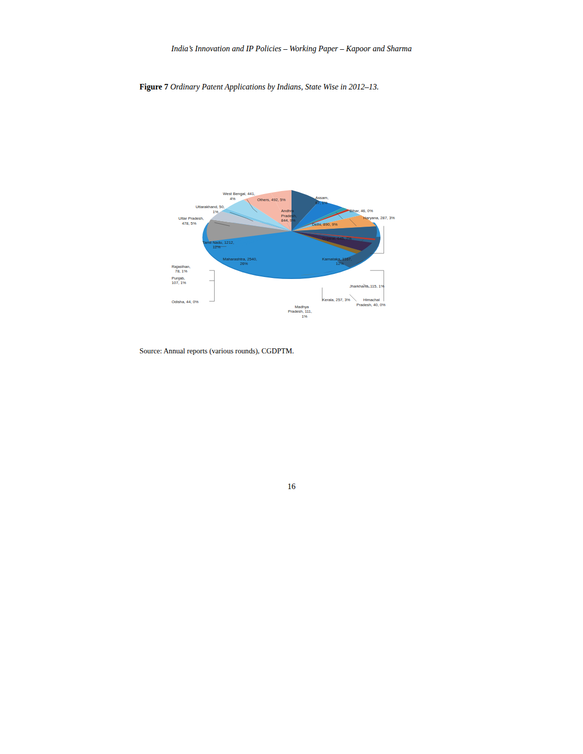India’s Innovation and IP Policies – Working Paper – Kapoor and Sharma
Figure 7 Ordinary Patent Applications by Indians, State Wise in 2012–13.
West Bengal, 441, 4% Uttarakhand, 50, 1% Uttar Pradesh, 478, 5% Tamil Nadu, 1212, 12% Rajasthan, 78, 1% Punjab, 107, 1% Odisha, 44, 0% Others, 492, 5% Andhra Pradesh, 844, 9% Assam, 67, 1% Bihar, 46, 0% Haryana, 287, 3% Delhi, 890, 9% Gujarat, 645, 7% Karnataka, 1167, 12% Himachal Pradesh, 40, 0% Jharkhand, 115, 1% Kerala, 257, 3% Madhya Pradesh, 111, 1% Maharashtra, 2540, 26%
Source: Annual reports (various rounds), CGDPTM.
16